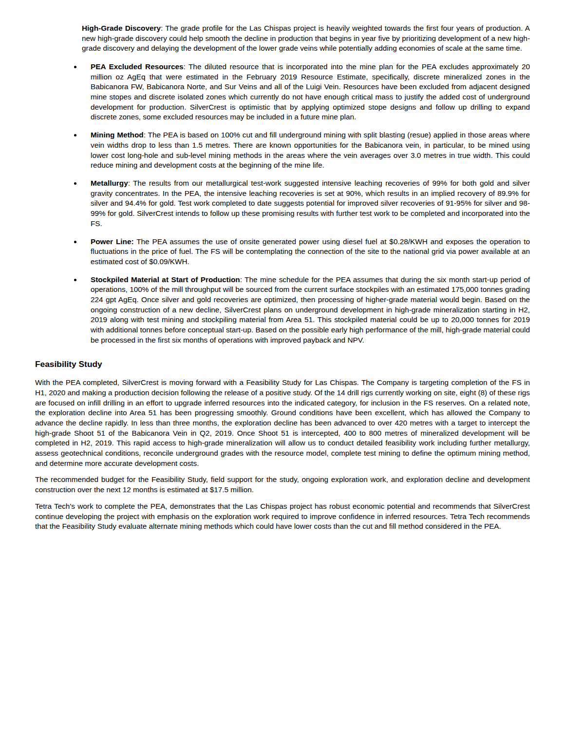High-Grade Discovery: The grade profile for the Las Chispas project is heavily weighted towards the first four years of production. A new high-grade discovery could help smooth the decline in production that begins in year five by prioritizing development of a new high-grade discovery and delaying the development of the lower grade veins while potentially adding economies of scale at the same time.
PEA Excluded Resources: The diluted resource that is incorporated into the mine plan for the PEA excludes approximately 20 million oz AgEq that were estimated in the February 2019 Resource Estimate, specifically, discrete mineralized zones in the Babicanora FW, Babicanora Norte, and Sur Veins and all of the Luigi Vein. Resources have been excluded from adjacent designed mine stopes and discrete isolated zones which currently do not have enough critical mass to justify the added cost of underground development for production. SilverCrest is optimistic that by applying optimized stope designs and follow up drilling to expand discrete zones, some excluded resources may be included in a future mine plan.
Mining Method: The PEA is based on 100% cut and fill underground mining with split blasting (resue) applied in those areas where vein widths drop to less than 1.5 metres. There are known opportunities for the Babicanora vein, in particular, to be mined using lower cost long-hole and sub-level mining methods in the areas where the vein averages over 3.0 metres in true width. This could reduce mining and development costs at the beginning of the mine life.
Metallurgy: The results from our metallurgical test-work suggested intensive leaching recoveries of 99% for both gold and silver gravity concentrates. In the PEA, the intensive leaching recoveries is set at 90%, which results in an implied recovery of 89.9% for silver and 94.4% for gold. Test work completed to date suggests potential for improved silver recoveries of 91-95% for silver and 98-99% for gold. SilverCrest intends to follow up these promising results with further test work to be completed and incorporated into the FS.
Power Line: The PEA assumes the use of onsite generated power using diesel fuel at $0.28/KWH and exposes the operation to fluctuations in the price of fuel. The FS will be contemplating the connection of the site to the national grid via power available at an estimated cost of $0.09/KWH.
Stockpiled Material at Start of Production: The mine schedule for the PEA assumes that during the six month start-up period of operations, 100% of the mill throughput will be sourced from the current surface stockpiles with an estimated 175,000 tonnes grading 224 gpt AgEq. Once silver and gold recoveries are optimized, then processing of higher-grade material would begin. Based on the ongoing construction of a new decline, SilverCrest plans on underground development in high-grade mineralization starting in H2, 2019 along with test mining and stockpiling material from Area 51. This stockpiled material could be up to 20,000 tonnes for 2019 with additional tonnes before conceptual start-up. Based on the possible early high performance of the mill, high-grade material could be processed in the first six months of operations with improved payback and NPV.
Feasibility Study
With the PEA completed, SilverCrest is moving forward with a Feasibility Study for Las Chispas. The Company is targeting completion of the FS in H1, 2020 and making a production decision following the release of a positive study. Of the 14 drill rigs currently working on site, eight (8) of these rigs are focused on infill drilling in an effort to upgrade inferred resources into the indicated category, for inclusion in the FS reserves. On a related note, the exploration decline into Area 51 has been progressing smoothly. Ground conditions have been excellent, which has allowed the Company to advance the decline rapidly. In less than three months, the exploration decline has been advanced to over 420 metres with a target to intercept the high-grade Shoot 51 of the Babicanora Vein in Q2, 2019. Once Shoot 51 is intercepted, 400 to 800 metres of mineralized development will be completed in H2, 2019. This rapid access to high-grade mineralization will allow us to conduct detailed feasibility work including further metallurgy, assess geotechnical conditions, reconcile underground grades with the resource model, complete test mining to define the optimum mining method, and determine more accurate development costs.
The recommended budget for the Feasibility Study, field support for the study, ongoing exploration work, and exploration decline and development construction over the next 12 months is estimated at $17.5 million.
Tetra Tech's work to complete the PEA, demonstrates that the Las Chispas project has robust economic potential and recommends that SilverCrest continue developing the project with emphasis on the exploration work required to improve confidence in inferred resources. Tetra Tech recommends that the Feasibility Study evaluate alternate mining methods which could have lower costs than the cut and fill method considered in the PEA.